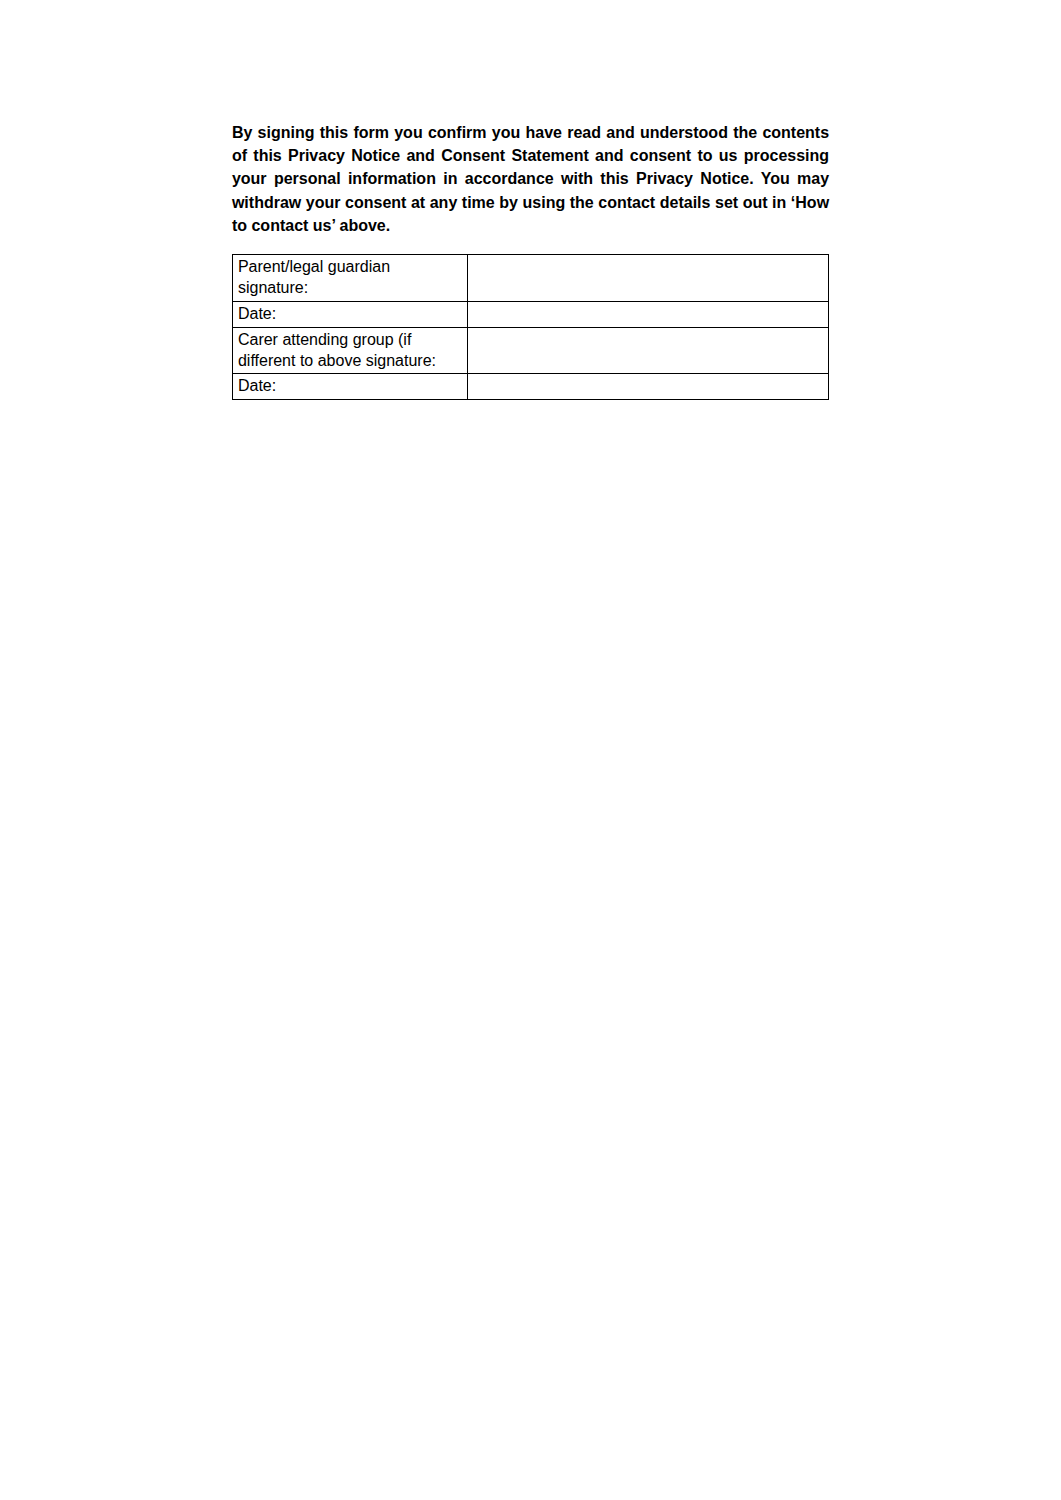By signing this form you confirm you have read and understood the contents of this Privacy Notice and Consent Statement and consent to us processing your personal information in accordance with this Privacy Notice. You may withdraw your consent at any time by using the contact details set out in ‘How to contact us’ above.
| Parent/legal guardian signature: | |
| Date: | |
| Carer attending group (if different to above signature: | |
| Date: | |